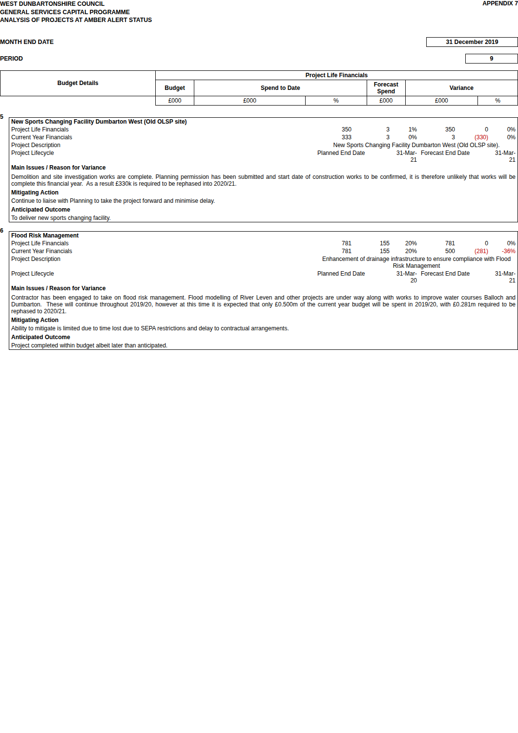WEST DUNBARTONSHIRE COUNCIL
GENERAL SERVICES CAPITAL PROGRAMME
ANALYSIS OF PROJECTS AT AMBER ALERT STATUS
APPENDIX 7
MONTH END DATE
31 December 2019
PERIOD
9
| Budget Details | Project Life Financials |
| --- | --- |
| Budget | Spend to Date | Forecast Spend | Variance |
| | £000 | £000 | % | £000 | £000 | % |
5
| New Sports Changing Facility Dumbarton West (Old OLSP site) |
| Project Life Financials | 350 | 3 | 1% | 350 | 0 | 0% |
| Current Year Financials | 333 | 3 | 0% | 3 | (330) | 0% |
| Project Description | New Sports Changing Facility Dumbarton West (Old OLSP site). |
| Project Lifecycle | Planned End Date | 31-Mar-21 | Forecast End Date | 31-Mar-21 |
| Main Issues / Reason for Variance |
| Demolition and site investigation works are complete. Planning permission has been submitted and start date of construction works to be confirmed, it is therefore unlikely that works will be complete this financial year. As a result £330k is required to be rephased into 2020/21. Mitigating Action Continue to liaise with Planning to take the project forward and minimise delay. Anticipated Outcome To deliver new sports changing facility. |
6
| Flood Risk Management |
| Project Life Financials | 781 | 155 | 20% | 781 | 0 | 0% |
| Current Year Financials | 781 | 155 | 20% | 500 | (281) | -36% |
| Project Description | Enhancement of drainage infrastructure to ensure compliance with Flood Risk Management |
| Project Lifecycle | Planned End Date | 31-Mar-20 | Forecast End Date | 31-Mar-21 |
| Main Issues / Reason for Variance |
| Contractor has been engaged to take on flood risk management. Flood modelling of River Leven and other projects are under way along with works to improve water courses Balloch and Dumbarton. These will continue throughout 2019/20, however at this time it is expected that only £0.500m of the current year budget will be spent in 2019/20, with £0.281m required to be rephased to 2020/21. Mitigating Action Ability to mitigate is limited due to time lost due to SEPA restrictions and delay to contractual arrangements. Anticipated Outcome Project completed within budget albeit later than anticipated. |